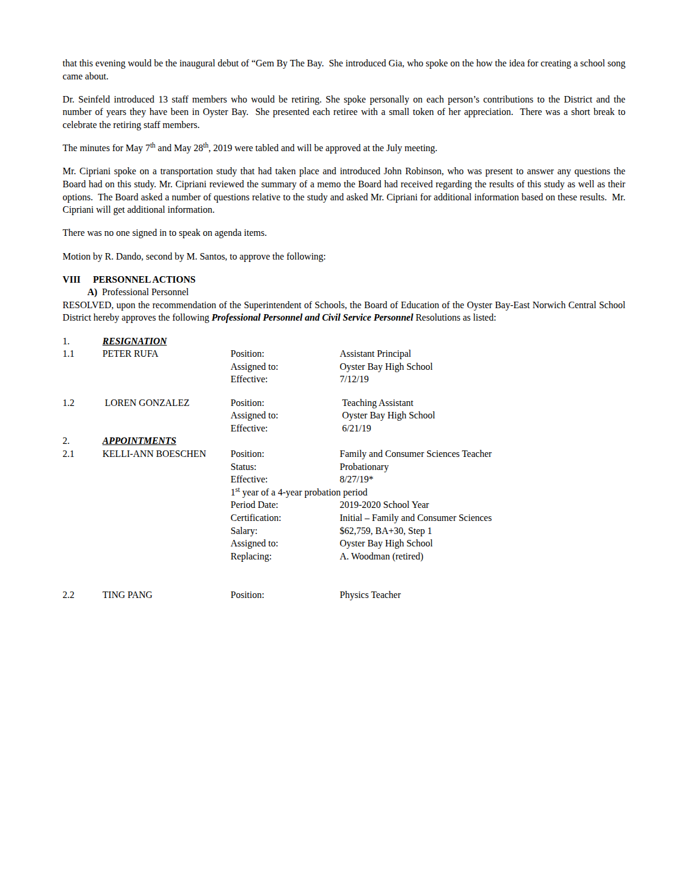that this evening would be the inaugural debut of “Gem By The Bay. She introduced Gia, who spoke on the how the idea for creating a school song came about.
Dr. Seinfeld introduced 13 staff members who would be retiring. She spoke personally on each person’s contributions to the District and the number of years they have been in Oyster Bay. She presented each retiree with a small token of her appreciation. There was a short break to celebrate the retiring staff members.
The minutes for May 7th and May 28th, 2019 were tabled and will be approved at the July meeting.
Mr. Cipriani spoke on a transportation study that had taken place and introduced John Robinson, who was present to answer any questions the Board had on this study. Mr. Cipriani reviewed the summary of a memo the Board had received regarding the results of this study as well as their options. The Board asked a number of questions relative to the study and asked Mr. Cipriani for additional information based on these results. Mr. Cipriani will get additional information.
There was no one signed in to speak on agenda items.
Motion by R. Dando, second by M. Santos, to approve the following:
VIIIPERSONNEL ACTIONS
A) Professional Personnel
RESOLVED, upon the recommendation of the Superintendent of Schools, the Board of Education of the Oyster Bay-East Norwich Central School District hereby approves the following Professional Personnel and Civil Service Personnel Resolutions as listed:
1. RESIGNATION
| 1.1 | PETER RUFA | Position: | Assistant Principal |
| | | Assigned to: | Oyster Bay High School |
| | | Effective: | 7/12/19 |
| 1.2 | LOREN GONZALEZ | Position: | Teaching Assistant |
| | | Assigned to: | Oyster Bay High School |
| | | Effective: | 6/21/19 |
2. APPOINTMENTS
| 2.1 | KELLI-ANN BOESCHEN | Position: | Family and Consumer Sciences Teacher |
| | | Status: | Probationary |
| | | Effective: | 8/27/19* |
| | | 1 st year of a 4-year probation period |
| | | Period Date: | 2019-2020 School Year |
| | | Certification: | Initial – Family and Consumer Sciences |
| | | Salary: | $62,759, BA+30, Step 1 |
| | | Assigned to: | Oyster Bay High School |
| | | Replacing: | A. Woodman (retired) |
| 2.2 | TING PANG | Position: | Physics Teacher |